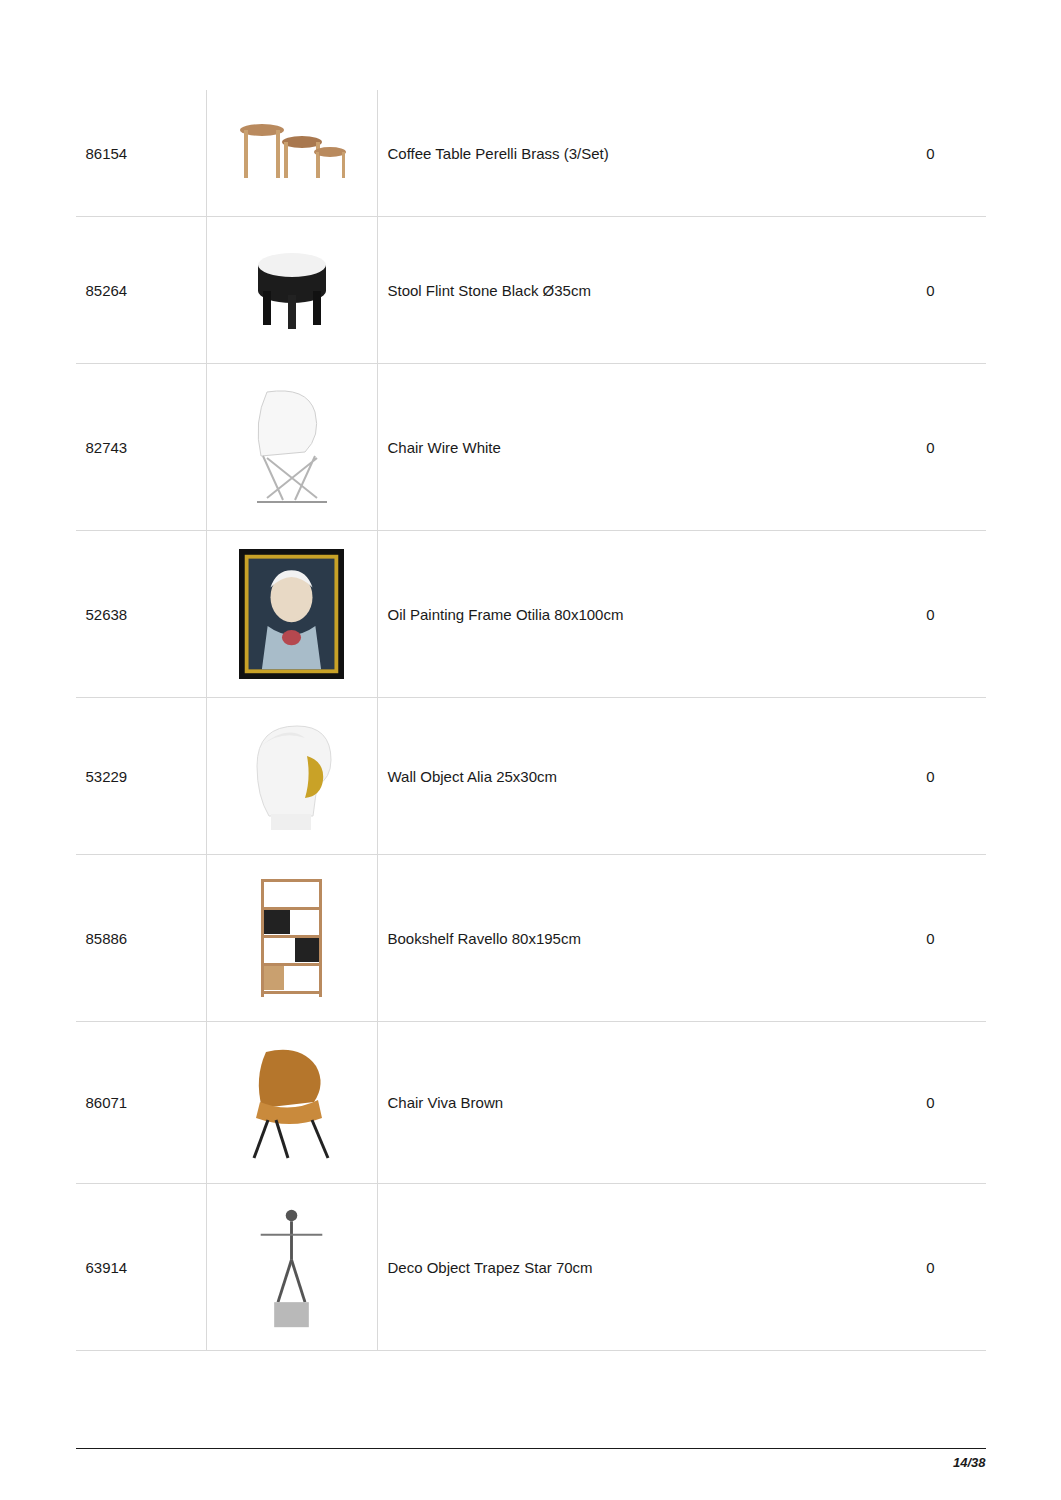| 86154 | | Coffee Table Perelli Brass (3/Set) | 0 |
| 85264 | | Stool Flint Stone Black Ø35cm | 0 |
| 82743 | | Chair Wire White | 0 |
| 52638 | | Oil Painting Frame Otilia 80x100cm | 0 |
| 53229 | | Wall Object Alia 25x30cm | 0 |
| 85886 | | Bookshelf Ravello 80x195cm | 0 |
| 86071 | | Chair Viva Brown | 0 |
| 63914 | | Deco Object Trapez Star 70cm | 0 |
14/38